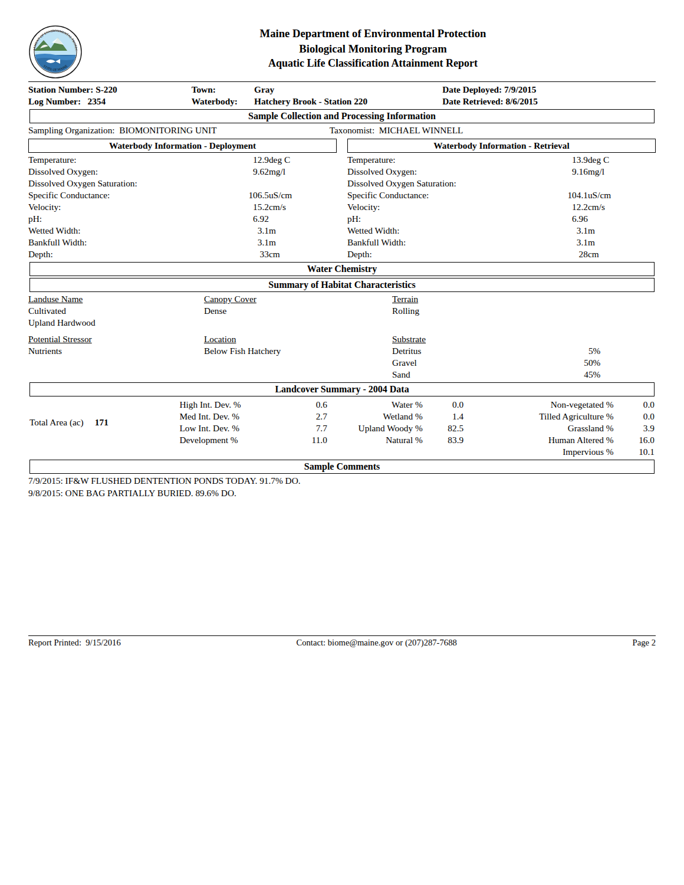DEPARTMENT OF ENVIRONMENTAL PROTECTION STATE OF MAINE
Maine Department of Environmental Protection
Biological Monitoring Program
Aquatic Life Classification Attainment Report
| Station Number: S-220 | Town: | Gray | Date Deployed: 7/9/2015 |
| Log Number: 2354 | Waterbody: | Hatchery Brook - Station 220 | Date Retrieved: 8/6/2015 |
Sample Collection and Processing Information
| Sampling Organization: BIOMONITORING UNIT | Taxonomist: MICHAEL WINNELL |
Waterbody Information - Deployment
| Temperature: | 12.9 | deg C |
| Dissolved Oxygen: | 9.62 | mg/l |
| Dissolved Oxygen Saturation: | | |
| Specific Conductance: | 106.5 | uS/cm |
| Velocity: | 15.2 | cm/s |
| pH: | 6.92 | |
| Wetted Width: | 3.1 | m |
| Bankfull Width: | 3.1 | m |
| Depth: | 33 | cm |
Waterbody Information - Retrieval
| Temperature: | 13.9 | deg C |
| Dissolved Oxygen: | 9.16 | mg/l |
| Dissolved Oxygen Saturation: | | |
| Specific Conductance: | 104.1 | uS/cm |
| Velocity: | 12.2 | cm/s |
| pH: | 6.96 | |
| Wetted Width: | 3.1 | m |
| Bankfull Width: | 3.1 | m |
| Depth: | 28 | cm |
Water Chemistry
Summary of Habitat Characteristics
| Landuse Name | Canopy Cover | Terrain | | |
| Cultivated | Dense | Rolling | | |
| Upland Hardwood | | | | |
| Potential Stressor | Location | Substrate | | |
| Nutrients | Below Fish Hatchery | Detritus | 5 | % |
| | | Gravel | 50 | % |
| | | Sand | 45 | % |
Landcover Summary - 2004 Data
| Total Area (ac) 171 | High Int. Dev. % | 0.6 | Water % | 0.0 | Non-vegetated % | 0.0 |
| Med Int. Dev. % | 2.7 | Wetland % | 1.4 | Tilled Agriculture % | 0.0 |
| Low Int. Dev. % | 7.7 | Upland Woody % | 82.5 | Grassland % | 3.9 |
| Development % | 11.0 | Natural % | 83.9 | Human Altered % | 16.0 |
| | | | | | Impervious % | 10.1 |
Sample Comments
7/9/2015: IF&W FLUSHED DENTENTION PONDS TODAY. 91.7% DO.
9/8/2015: ONE BAG PARTIALLY BURIED. 89.6% DO.
Report Printed: 9/15/2016
Contact: biome@maine.gov or (207)287-7688
Page 2